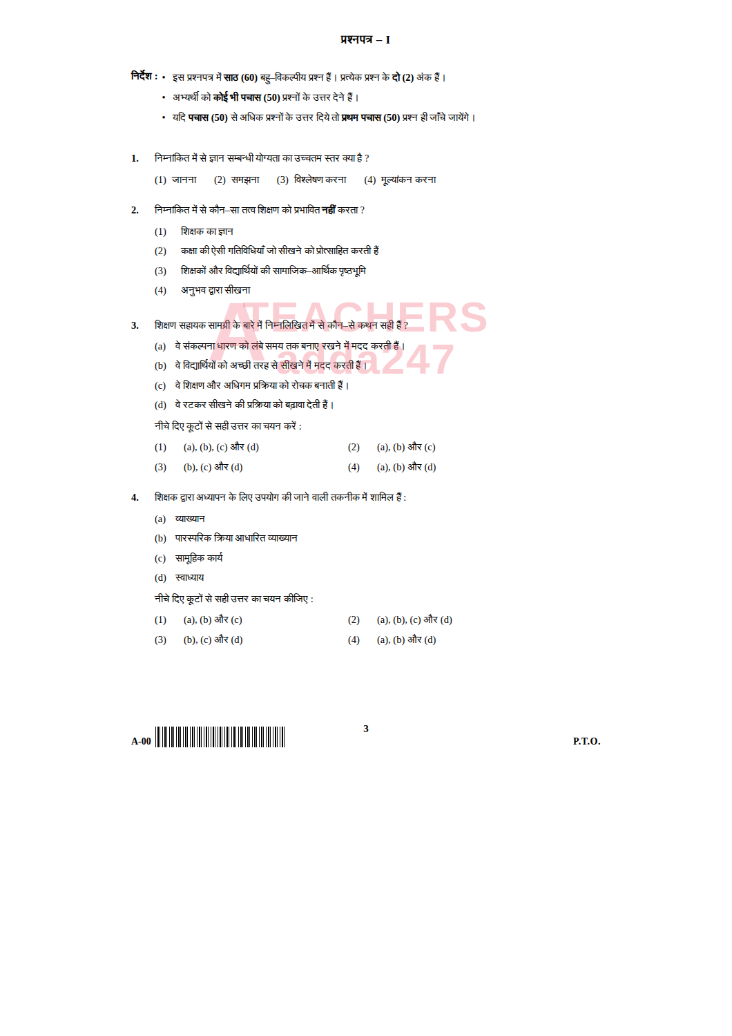प्रश्नपत्र – I
निर्देश :
इस प्रश्नपत्र में साठ (60) बहु–विकल्पीय प्रश्न हैं। प्रत्येक प्रश्न के दो (2) अंक हैं।
अभ्यर्थी को कोई भी पचास (50) प्रश्नों के उत्तर देने हैं।
यदि पचास (50) से अधिक प्रश्नों के उत्तर दिये तो प्रथम पचास (50) प्रश्न ही जाँचे जायेंगे।
1.
निम्नांकित में से ज्ञान सम्बन्धी योग्यता का उच्चतम स्तर क्या है ?
(1) जानना
(2) समझना
(3) विश्लेषण करना
(4) मूल्यांकन करना
2.
निम्नांकित में से कौन–सा तत्व शिक्षण को प्रभावित नहीं करता ?
(1) शिक्षक का ज्ञान
(2) कक्षा की ऐसी गतिविधियाँ जो सीखने को प्रोत्साहित करती हैं
(3) शिक्षकों और विद्यार्थियों की सामाजिक–आर्थिक पृष्ठभूमि
(4) अनुभव द्वारा सीखना
3.
शिक्षण सहायक सामग्री के बारे में निम्नलिखित में से कौन–से कथन सही हैं ?
(a) वे संकल्पना धारण को लंबे समय तक बनाए रखने में मदद करती हैं।
(b) वे विद्यार्थियों को अच्छी तरह से सीखने में मदद करती हैं।
(c) वे शिक्षण और अधिगम प्रक्रिया को रोचक बनाती हैं।
(d) वे रटकर सीखने की प्रक्रिया को बढ़ावा देती हैं।
नीचे दिए कूटों से सही उत्तर का चयन करें :
(1)(a), (b), (c) और (d)
(2)(a), (b) और (c)
(3)(b), (c) और (d)
(4)(a), (b) और (d)
4.
शिक्षक द्वारा अध्यापन के लिए उपयोग की जाने वाली तकनीक में शामिल हैं :
(a) व्याख्यान
(b) पारस्परिक क्रिया आधारित व्याख्यान
(c) सामूहिक कार्य
(d) स्वाध्याय
नीचे दिए कूटों से सही उत्तर का चयन कीजिए :
(1)(a), (b) और (c)
(2)(a), (b), (c) और (d)
(3)(b), (c) और (d)
(4)(a), (b) और (d)
TEACHERS
adda247
A
A-00
3
P.T.O.